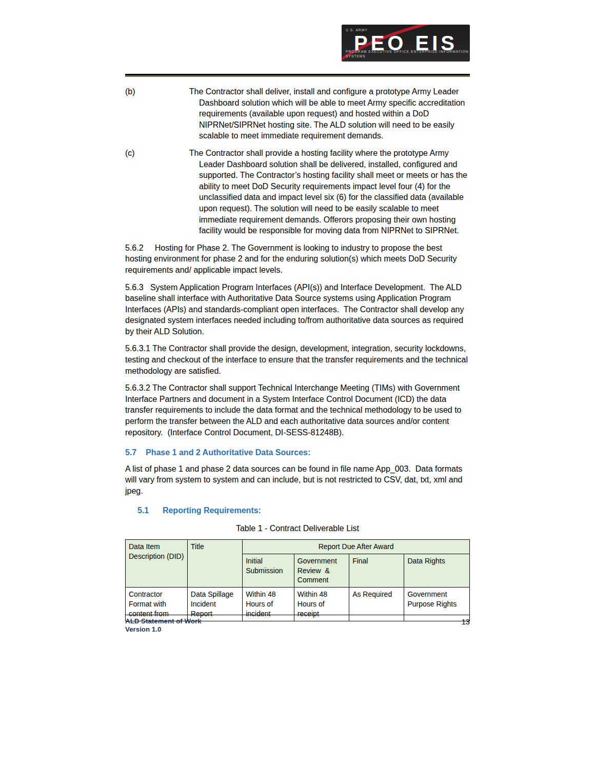U.S. ARMY
PEO EIS
PROGRAM EXECUTIVE OFFICE ENTERPRISE INFORMATION SYSTEMS
(b) The Contractor shall deliver, install and configure a prototype Army Leader Dashboard solution which will be able to meet Army specific accreditation requirements (available upon request) and hosted within a DoD NIPRNet/SIPRNet hosting site. The ALD solution will need to be easily scalable to meet immediate requirement demands.
(c) The Contractor shall provide a hosting facility where the prototype Army Leader Dashboard solution shall be delivered, installed, configured and supported. The Contractor’s hosting facility shall meet or meets or has the ability to meet DoD Security requirements impact level four (4) for the unclassified data and impact level six (6) for the classified data (available upon request). The solution will need to be easily scalable to meet immediate requirement demands. Offerors proposing their own hosting facility would be responsible for moving data from NIPRNet to SIPRNet.
5.6.2 Hosting for Phase 2. The Government is looking to industry to propose the best hosting environment for phase 2 and for the enduring solution(s) which meets DoD Security requirements and/ applicable impact levels.
5.6.3 System Application Program Interfaces (API(s)) and Interface Development. The ALD baseline shall interface with Authoritative Data Source systems using Application Program Interfaces (APIs) and standards-compliant open interfaces. The Contractor shall develop any designated system interfaces needed including to/from authoritative data sources as required by their ALD Solution.
5.6.3.1 The Contractor shall provide the design, development, integration, security lockdowns, testing and checkout of the interface to ensure that the transfer requirements and the technical methodology are satisfied.
5.6.3.2 The Contractor shall support Technical Interchange Meeting (TIMs) with Government Interface Partners and document in a System Interface Control Document (ICD) the data transfer requirements to include the data format and the technical methodology to be used to perform the transfer between the ALD and each authoritative data sources and/or content repository. (Interface Control Document, DI-SESS-81248B).
5.7 Phase 1 and 2 Authoritative Data Sources:
A list of phase 1 and phase 2 data sources can be found in file name App_003. Data formats will vary from system to system and can include, but is not restricted to CSV, dat, txt, xml and jpeg.
5.1 Reporting Requirements:
Table 1 - Contract Deliverable List
| Data Item Description (DID) | Title | Report Due After Award |
| --- | --- | --- |
| Initial Submission | Government Review & Comment | Final | Data Rights |
| Contractor Format with content from | Data Spillage Incident Report | Within 48 Hours of incident | Within 48 Hours of receipt | As Required | Government Purpose Rights |
ALD Statement of Work
Version 1.0
13